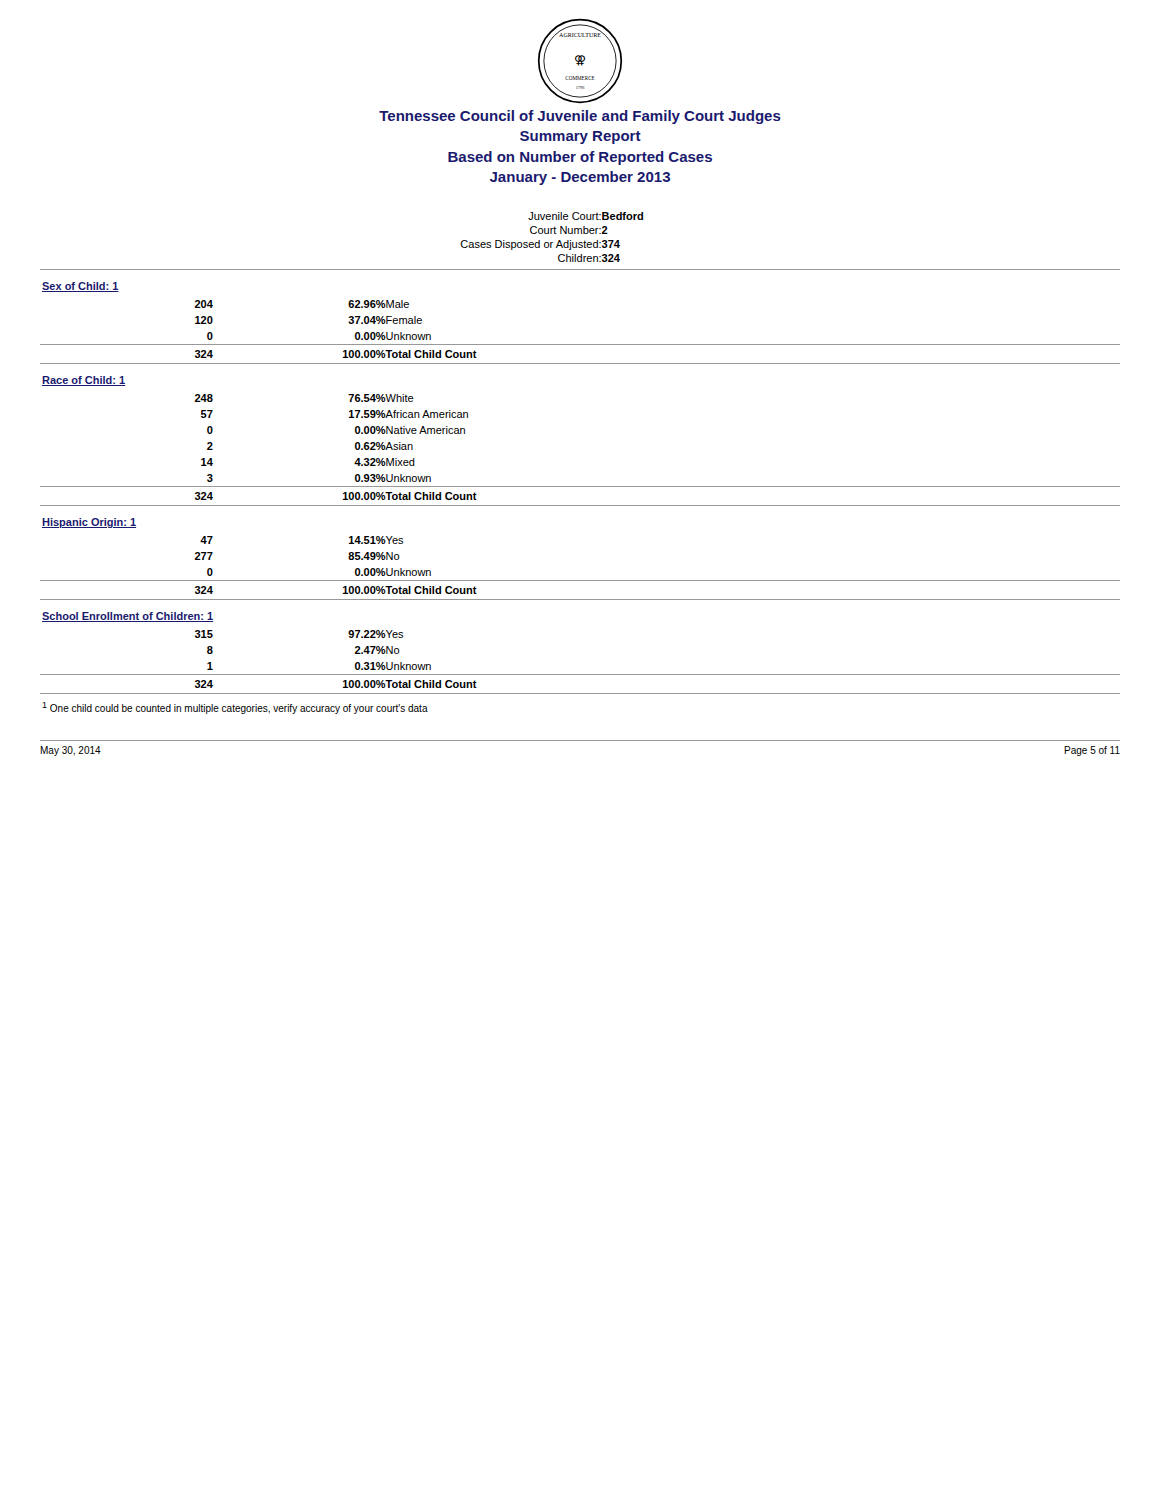Tennessee Council of Juvenile and Family Court Judges
Summary Report
Based on Number of Reported Cases
January - December 2013
| Juvenile Court: | Bedford |
| Court Number: | 2 |
| Cases Disposed or Adjusted: | 374 |
| Children: | 324 |
Sex of Child: 1
| 204 | 62.96% | Male |
| 120 | 37.04% | Female |
| 0 | 0.00% | Unknown |
| 324 | 100.00% | Total Child Count |
Race of Child: 1
| 248 | 76.54% | White |
| 57 | 17.59% | African American |
| 0 | 0.00% | Native American |
| 2 | 0.62% | Asian |
| 14 | 4.32% | Mixed |
| 3 | 0.93% | Unknown |
| 324 | 100.00% | Total Child Count |
Hispanic Origin: 1
| 47 | 14.51% | Yes |
| 277 | 85.49% | No |
| 0 | 0.00% | Unknown |
| 324 | 100.00% | Total Child Count |
School Enrollment of Children: 1
| 315 | 97.22% | Yes |
| 8 | 2.47% | No |
| 1 | 0.31% | Unknown |
| 324 | 100.00% | Total Child Count |
1 One child could be counted in multiple categories, verify accuracy of your court's data
May 30, 2014
Page 5 of 11